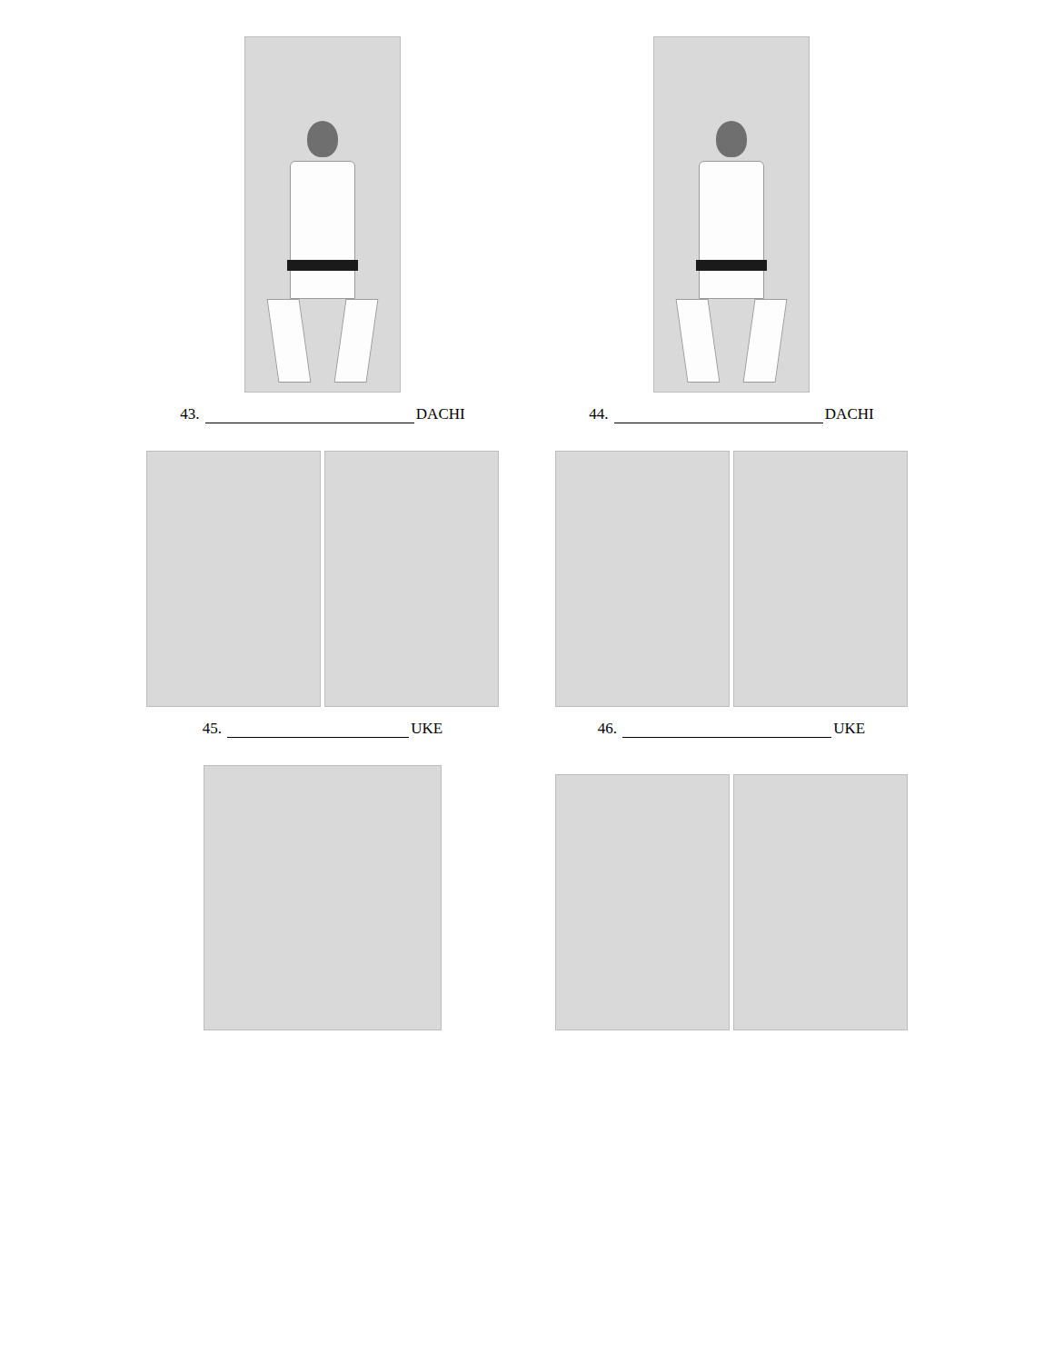43. DACHI
44. DACHI
45. UKE
46. UKE